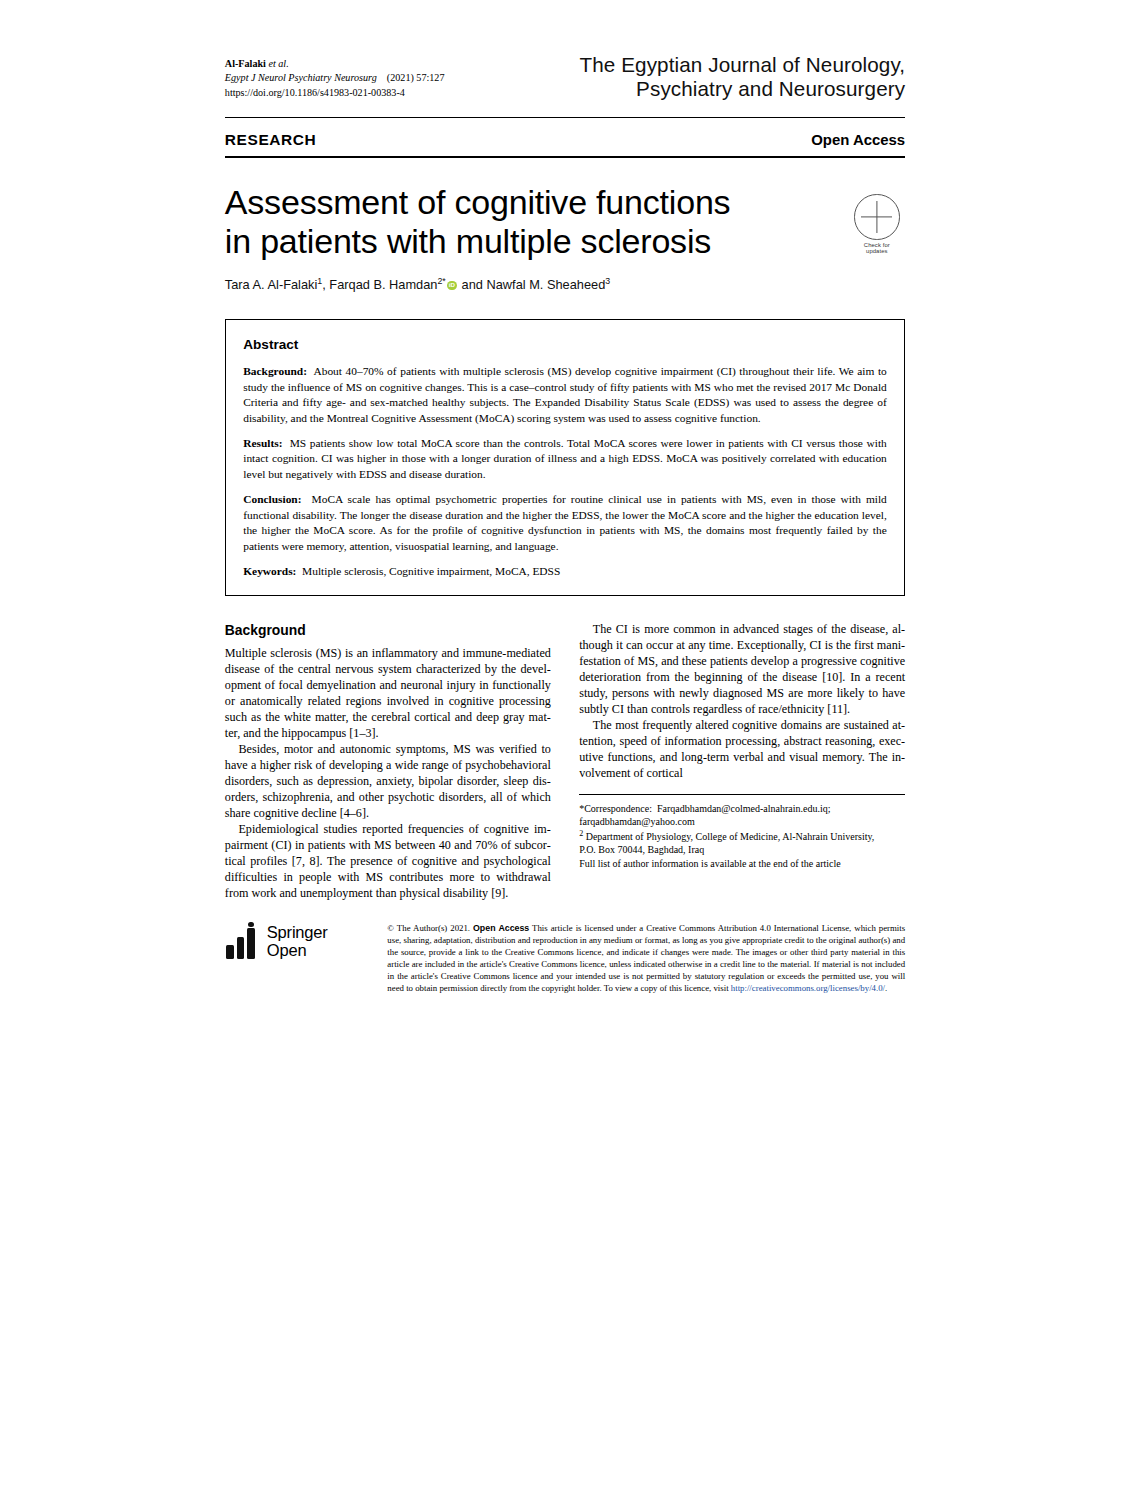Al-Falaki et al.
Egypt J Neurol Psychiatry Neurosurg (2021) 57:127
https://doi.org/10.1186/s41983-021-00383-4
The Egyptian Journal of Neurology,
Psychiatry and Neurosurgery
RESEARCH
Open Access
Check for
updates
Assessment of cognitive functions
in patients with multiple sclerosis
Tara A. Al-Falaki1, Farqad B. Hamdan2* and Nawfal M. Sheaheed3
Abstract
Background: About 40–70% of patients with multiple sclerosis (MS) develop cognitive impairment (CI) throughout their life. We aim to study the influence of MS on cognitive changes. This is a case–control study of fifty patients with MS who met the revised 2017 Mc Donald Criteria and fifty age- and sex-matched healthy subjects. The Expanded Disability Status Scale (EDSS) was used to assess the degree of disability, and the Montreal Cognitive Assessment (MoCA) scoring system was used to assess cognitive function.
Results: MS patients show low total MoCA score than the controls. Total MoCA scores were lower in patients with CI versus those with intact cognition. CI was higher in those with a longer duration of illness and a high EDSS. MoCA was positively correlated with education level but negatively with EDSS and disease duration.
Conclusion: MoCA scale has optimal psychometric properties for routine clinical use in patients with MS, even in those with mild functional disability. The longer the disease duration and the higher the EDSS, the lower the MoCA score and the higher the education level, the higher the MoCA score. As for the profile of cognitive dysfunction in patients with MS, the domains most frequently failed by the patients were memory, attention, visuospatial learning, and language.
Keywords: Multiple sclerosis, Cognitive impairment, MoCA, EDSS
Background
Multiple sclerosis (MS) is an inflammatory and immune-mediated disease of the central nervous system characterized by the development of focal demyelination and neuronal injury in functionally or anatomically related regions involved in cognitive processing such as the white matter, the cerebral cortical and deep gray matter, and the hippocampus [1–3].
Besides, motor and autonomic symptoms, MS was verified to have a higher risk of developing a wide range of psychobehavioral disorders, such as depression, anxiety, bipolar disorder, sleep disorders, schizophrenia, and other psychotic disorders, all of which share cognitive decline [4–6].
Epidemiological studies reported frequencies of cognitive impairment (CI) in patients with MS between 40 and 70% of subcortical profiles [7, 8]. The presence of cognitive and psychological difficulties in people with MS contributes more to withdrawal from work and unemployment than physical disability [9].
The CI is more common in advanced stages of the disease, although it can occur at any time. Exceptionally, CI is the first manifestation of MS, and these patients develop a progressive cognitive deterioration from the beginning of the disease [10]. In a recent study, persons with newly diagnosed MS are more likely to have subtly CI than controls regardless of race/ethnicity [11].
The most frequently altered cognitive domains are sustained attention, speed of information processing, abstract reasoning, executive functions, and long-term verbal and visual memory. The involvement of cortical
*Correspondence: Farqadbhamdan@colmed-alnahrain.edu.iq;
farqadbhamdan@yahoo.com
2 Department of Physiology, College of Medicine, Al-Nahrain University,
P.O. Box 70044, Baghdad, Iraq
Full list of author information is available at the end of the article
Springer
Open
© The Author(s) 2021. Open Access This article is licensed under a Creative Commons Attribution 4.0 International License, which permits use, sharing, adaptation, distribution and reproduction in any medium or format, as long as you give appropriate credit to the original author(s) and the source, provide a link to the Creative Commons licence, and indicate if changes were made. The images or other third party material in this article are included in the article's Creative Commons licence, unless indicated otherwise in a credit line to the material. If material is not included in the article's Creative Commons licence and your intended use is not permitted by statutory regulation or exceeds the permitted use, you will need to obtain permission directly from the copyright holder. To view a copy of this licence, visit http://creativecommons.org/licenses/by/4.0/.